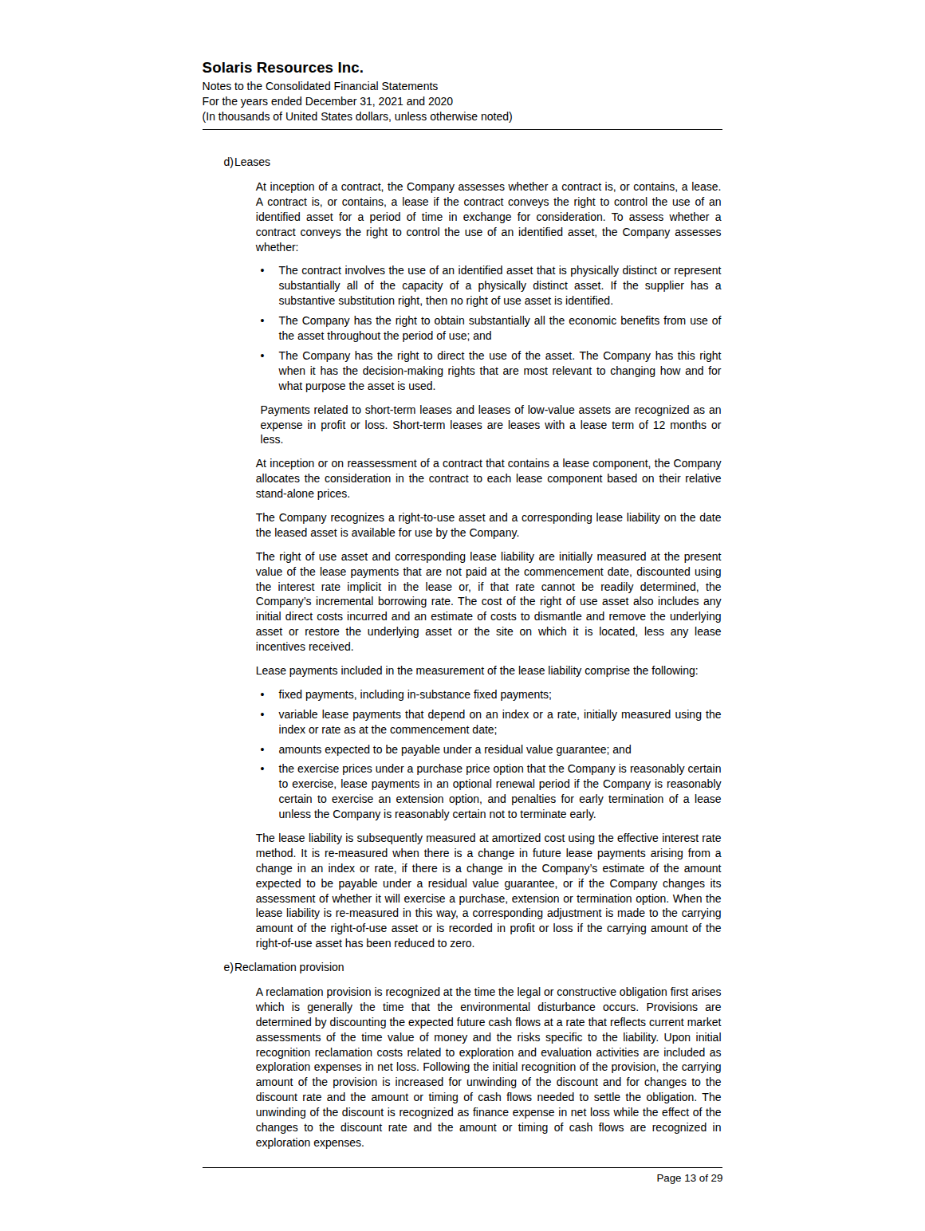Solaris Resources Inc.
Notes to the Consolidated Financial Statements
For the years ended December 31, 2021 and 2020
(In thousands of United States dollars, unless otherwise noted)
d)
Leases
At inception of a contract, the Company assesses whether a contract is, or contains, a lease. A contract is, or contains, a lease if the contract conveys the right to control the use of an identified asset for a period of time in exchange for consideration. To assess whether a contract conveys the right to control the use of an identified asset, the Company assesses whether:
The contract involves the use of an identified asset that is physically distinct or represent substantially all of the capacity of a physically distinct asset. If the supplier has a substantive substitution right, then no right of use asset is identified.
The Company has the right to obtain substantially all the economic benefits from use of the asset throughout the period of use; and
The Company has the right to direct the use of the asset. The Company has this right when it has the decision-making rights that are most relevant to changing how and for what purpose the asset is used.
Payments related to short-term leases and leases of low-value assets are recognized as an expense in profit or loss. Short-term leases are leases with a lease term of 12 months or less.
At inception or on reassessment of a contract that contains a lease component, the Company allocates the consideration in the contract to each lease component based on their relative stand-alone prices.
The Company recognizes a right-to-use asset and a corresponding lease liability on the date the leased asset is available for use by the Company.
The right of use asset and corresponding lease liability are initially measured at the present value of the lease payments that are not paid at the commencement date, discounted using the interest rate implicit in the lease or, if that rate cannot be readily determined, the Company’s incremental borrowing rate. The cost of the right of use asset also includes any initial direct costs incurred and an estimate of costs to dismantle and remove the underlying asset or restore the underlying asset or the site on which it is located, less any lease incentives received.
Lease payments included in the measurement of the lease liability comprise the following:
fixed payments, including in-substance fixed payments;
variable lease payments that depend on an index or a rate, initially measured using the index or rate as at the commencement date;
amounts expected to be payable under a residual value guarantee; and
the exercise prices under a purchase price option that the Company is reasonably certain to exercise, lease payments in an optional renewal period if the Company is reasonably certain to exercise an extension option, and penalties for early termination of a lease unless the Company is reasonably certain not to terminate early.
The lease liability is subsequently measured at amortized cost using the effective interest rate method. It is re-measured when there is a change in future lease payments arising from a change in an index or rate, if there is a change in the Company’s estimate of the amount expected to be payable under a residual value guarantee, or if the Company changes its assessment of whether it will exercise a purchase, extension or termination option. When the lease liability is re-measured in this way, a corresponding adjustment is made to the carrying amount of the right-of-use asset or is recorded in profit or loss if the carrying amount of the right-of-use asset has been reduced to zero.
e)
Reclamation provision
A reclamation provision is recognized at the time the legal or constructive obligation first arises which is generally the time that the environmental disturbance occurs. Provisions are determined by discounting the expected future cash flows at a rate that reflects current market assessments of the time value of money and the risks specific to the liability. Upon initial recognition reclamation costs related to exploration and evaluation activities are included as exploration expenses in net loss. Following the initial recognition of the provision, the carrying amount of the provision is increased for unwinding of the discount and for changes to the discount rate and the amount or timing of cash flows needed to settle the obligation. The unwinding of the discount is recognized as finance expense in net loss while the effect of the changes to the discount rate and the amount or timing of cash flows are recognized in exploration expenses.
Page 13 of 29